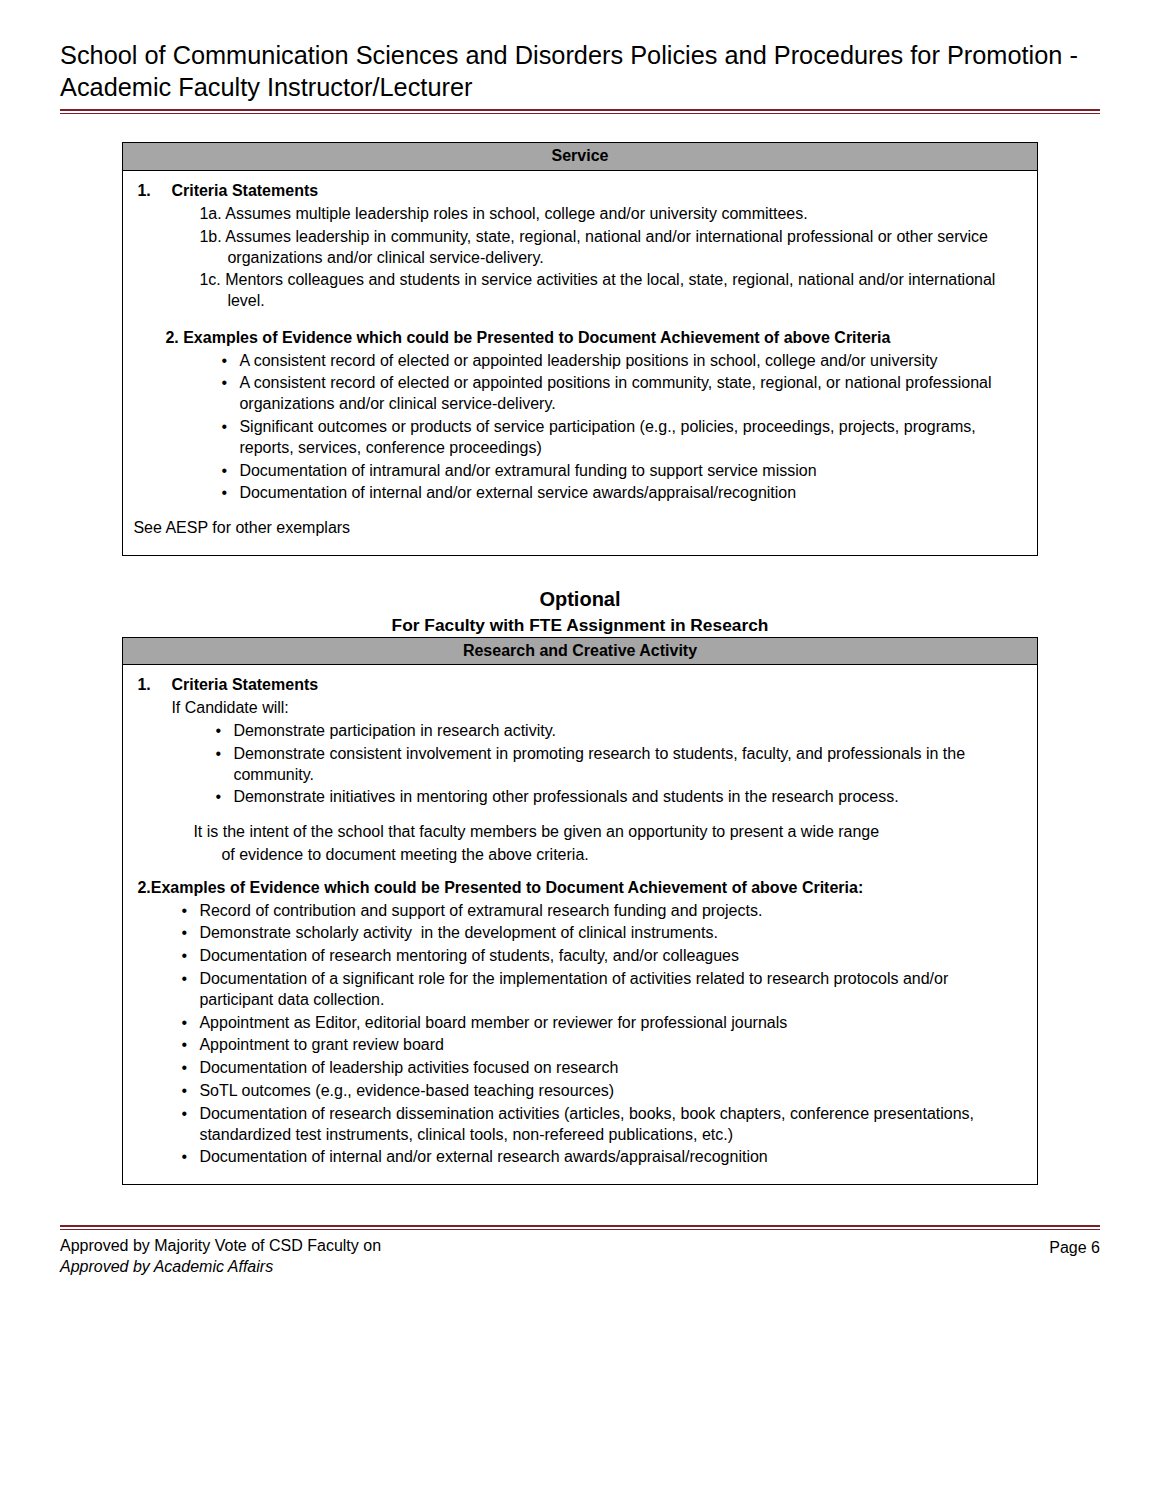School of Communication Sciences and Disorders Policies and Procedures for Promotion -Academic Faculty Instructor/Lecturer
Service
1.
Criteria Statements
1a. Assumes multiple leadership roles in school, college and/or university committees.
1b. Assumes leadership in community, state, regional, national and/or international professional or other service organizations and/or clinical service-delivery.
1c. Mentors colleagues and students in service activities at the local, state, regional, national and/or international level.
2. Examples of Evidence which could be Presented to Document Achievement of above Criteria
A consistent record of elected or appointed leadership positions in school, college and/or university
A consistent record of elected or appointed positions in community, state, regional, or national professional organizations and/or clinical service-delivery.
Significant outcomes or products of service participation (e.g., policies, proceedings, projects, programs, reports, services, conference proceedings)
Documentation of intramural and/or extramural funding to support service mission
Documentation of internal and/or external service awards/appraisal/recognition
See AESP for other exemplars
Optional
For Faculty with FTE Assignment in Research
Research and Creative Activity
1.
Criteria Statements
If Candidate will:
Demonstrate participation in research activity.
Demonstrate consistent involvement in promoting research to students, faculty, and professionals in the community.
Demonstrate initiatives in mentoring other professionals and students in the research process.
It is the intent of the school that faculty members be given an opportunity to present a wide range
of evidence to document meeting the above criteria.
2.Examples of Evidence which could be Presented to Document Achievement of above Criteria:
Record of contribution and support of extramural research funding and projects.
Demonstrate scholarly activity in the development of clinical instruments.
Documentation of research mentoring of students, faculty, and/or colleagues
Documentation of a significant role for the implementation of activities related to research protocols and/or participant data collection.
Appointment as Editor, editorial board member or reviewer for professional journals
Appointment to grant review board
Documentation of leadership activities focused on research
SoTL outcomes (e.g., evidence-based teaching resources)
Documentation of research dissemination activities (articles, books, book chapters, conference presentations, standardized test instruments, clinical tools, non-refereed publications, etc.)
Documentation of internal and/or external research awards/appraisal/recognition
Approved by Majority Vote of CSD Faculty on
Approved by Academic Affairs
Page 6